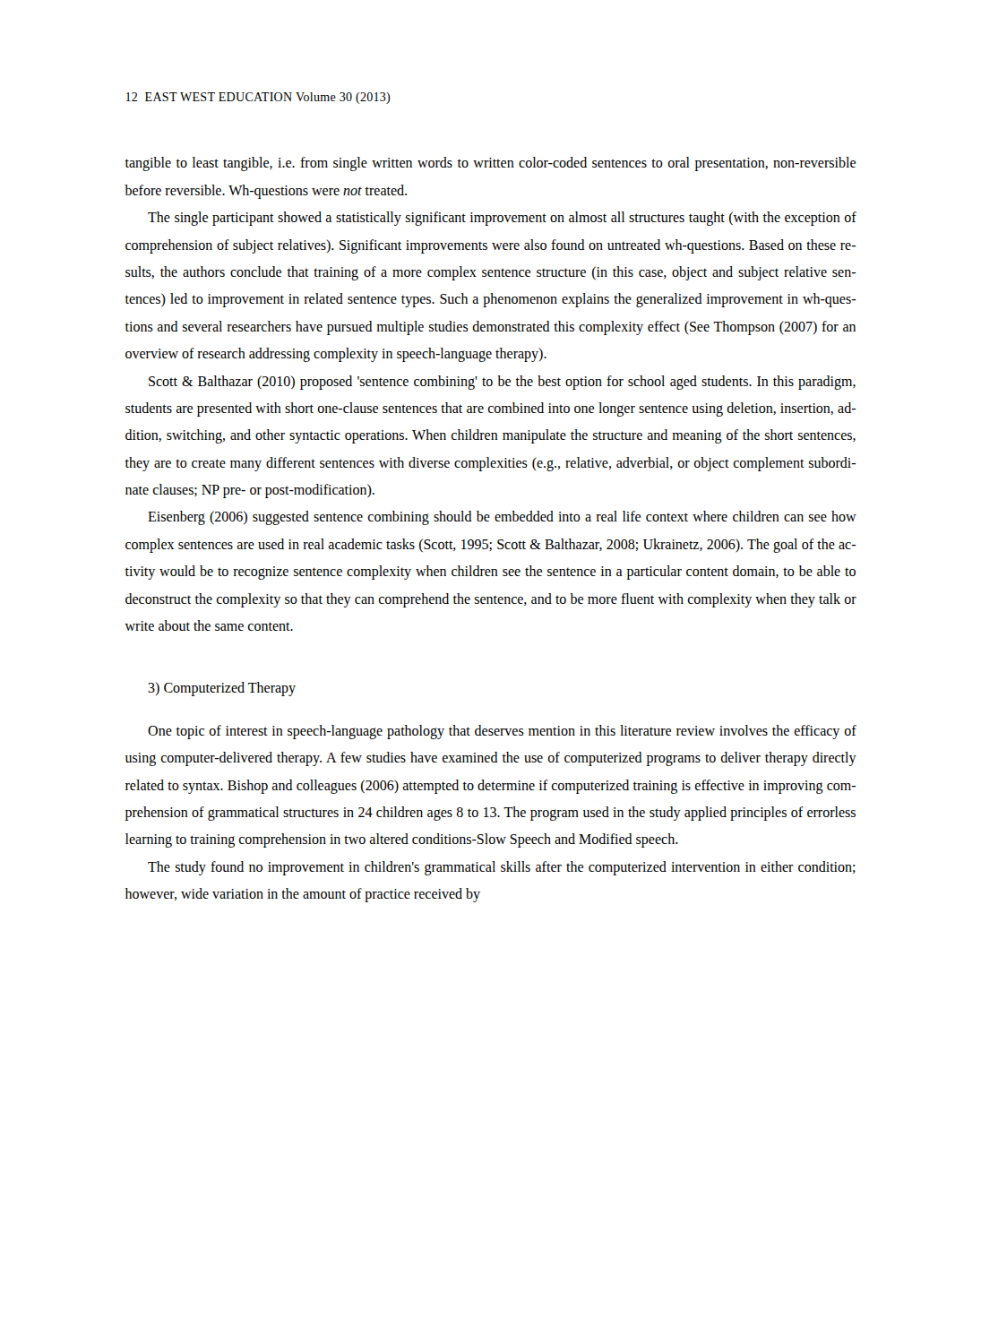12 EAST WEST EDUCATION Volume 30 (2013)
tangible to least tangible, i.e. from single written words to written color-coded sentences to oral presentation, non-reversible before reversible. Wh-questions were not treated.
The single participant showed a statistically significant improvement on almost all structures taught (with the exception of comprehension of subject relatives). Significant improvements were also found on untreated wh-questions. Based on these results, the authors conclude that training of a more complex sentence structure (in this case, object and subject relative sentences) led to improvement in related sentence types. Such a phenomenon explains the generalized improvement in wh-questions and several researchers have pursued multiple studies demonstrated this complexity effect (See Thompson (2007) for an overview of research addressing complexity in speech-language therapy).
Scott & Balthazar (2010) proposed 'sentence combining' to be the best option for school aged students. In this paradigm, students are presented with short one-clause sentences that are combined into one longer sentence using deletion, insertion, addition, switching, and other syntactic operations. When children manipulate the structure and meaning of the short sentences, they are to create many different sentences with diverse complexities (e.g., relative, adverbial, or object complement subordinate clauses; NP pre- or post-modification).
Eisenberg (2006) suggested sentence combining should be embedded into a real life context where children can see how complex sentences are used in real academic tasks (Scott, 1995; Scott & Balthazar, 2008; Ukrainetz, 2006). The goal of the activity would be to recognize sentence complexity when children see the sentence in a particular content domain, to be able to deconstruct the complexity so that they can comprehend the sentence, and to be more fluent with complexity when they talk or write about the same content.
3) Computerized Therapy
One topic of interest in speech-language pathology that deserves mention in this literature review involves the efficacy of using computer-delivered therapy. A few studies have examined the use of computerized programs to deliver therapy directly related to syntax. Bishop and colleagues (2006) attempted to determine if computerized training is effective in improving comprehension of grammatical structures in 24 children ages 8 to 13. The program used in the study applied principles of errorless learning to training comprehension in two altered conditions-Slow Speech and Modified speech.
The study found no improvement in children's grammatical skills after the computerized intervention in either condition; however, wide variation in the amount of practice received by